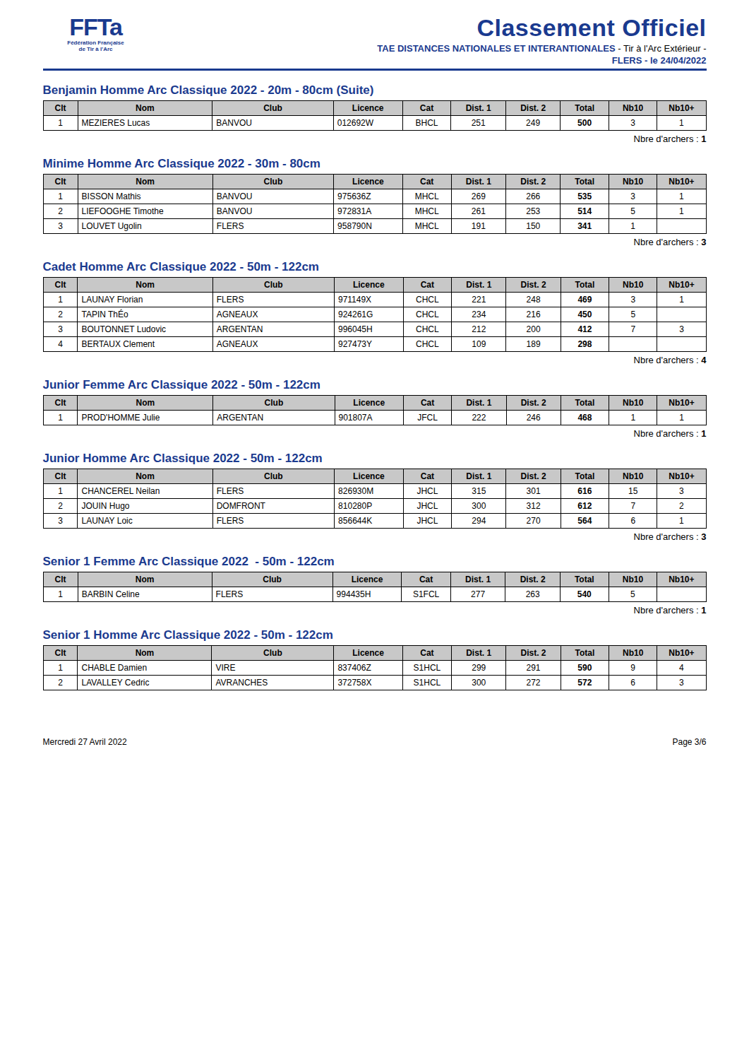FFTa
Fédération Française
de Tir à l'Arc
Classement Officiel
TAE DISTANCES NATIONALES ET INTERANTIONALES - Tir à l'Arc Extérieur -
FLERS - le 24/04/2022
Benjamin Homme Arc Classique 2022 - 20m - 80cm (Suite)
| Clt | Nom | Club | Licence | Cat | Dist. 1 | Dist. 2 | Total | Nb10 | Nb10+ |
| --- | --- | --- | --- | --- | --- | --- | --- | --- | --- |
| 1 | MEZIERES Lucas | BANVOU | 012692W | BHCL | 251 | 249 | 500 | 3 | 1 |
Nbre d'archers : 1
Minime Homme Arc Classique 2022 - 30m - 80cm
| Clt | Nom | Club | Licence | Cat | Dist. 1 | Dist. 2 | Total | Nb10 | Nb10+ |
| --- | --- | --- | --- | --- | --- | --- | --- | --- | --- |
| 1 | BISSON Mathis | BANVOU | 975636Z | MHCL | 269 | 266 | 535 | 3 | 1 |
| 2 | LIEFOOGHE Timothe | BANVOU | 972831A | MHCL | 261 | 253 | 514 | 5 | 1 |
| 3 | LOUVET Ugolin | FLERS | 958790N | MHCL | 191 | 150 | 341 | 1 | |
Nbre d'archers : 3
Cadet Homme Arc Classique 2022 - 50m - 122cm
| Clt | Nom | Club | Licence | Cat | Dist. 1 | Dist. 2 | Total | Nb10 | Nb10+ |
| --- | --- | --- | --- | --- | --- | --- | --- | --- | --- |
| 1 | LAUNAY Florian | FLERS | 971149X | CHCL | 221 | 248 | 469 | 3 | 1 |
| 2 | TAPIN ThÉo | AGNEAUX | 924261G | CHCL | 234 | 216 | 450 | 5 | |
| 3 | BOUTONNET Ludovic | ARGENTAN | 996045H | CHCL | 212 | 200 | 412 | 7 | 3 |
| 4 | BERTAUX Clement | AGNEAUX | 927473Y | CHCL | 109 | 189 | 298 | | |
Nbre d'archers : 4
Junior Femme Arc Classique 2022 - 50m - 122cm
| Clt | Nom | Club | Licence | Cat | Dist. 1 | Dist. 2 | Total | Nb10 | Nb10+ |
| --- | --- | --- | --- | --- | --- | --- | --- | --- | --- |
| 1 | PROD'HOMME Julie | ARGENTAN | 901807A | JFCL | 222 | 246 | 468 | 1 | 1 |
Nbre d'archers : 1
Junior Homme Arc Classique 2022 - 50m - 122cm
| Clt | Nom | Club | Licence | Cat | Dist. 1 | Dist. 2 | Total | Nb10 | Nb10+ |
| --- | --- | --- | --- | --- | --- | --- | --- | --- | --- |
| 1 | CHANCEREL Neilan | FLERS | 826930M | JHCL | 315 | 301 | 616 | 15 | 3 |
| 2 | JOUIN Hugo | DOMFRONT | 810280P | JHCL | 300 | 312 | 612 | 7 | 2 |
| 3 | LAUNAY Loic | FLERS | 856644K | JHCL | 294 | 270 | 564 | 6 | 1 |
Nbre d'archers : 3
Senior 1 Femme Arc Classique 2022 - 50m - 122cm
| Clt | Nom | Club | Licence | Cat | Dist. 1 | Dist. 2 | Total | Nb10 | Nb10+ |
| --- | --- | --- | --- | --- | --- | --- | --- | --- | --- |
| 1 | BARBIN Celine | FLERS | 994435H | S1FCL | 277 | 263 | 540 | 5 | |
Nbre d'archers : 1
Senior 1 Homme Arc Classique 2022 - 50m - 122cm
| Clt | Nom | Club | Licence | Cat | Dist. 1 | Dist. 2 | Total | Nb10 | Nb10+ |
| --- | --- | --- | --- | --- | --- | --- | --- | --- | --- |
| 1 | CHABLE Damien | VIRE | 837406Z | S1HCL | 299 | 291 | 590 | 9 | 4 |
| 2 | LAVALLEY Cedric | AVRANCHES | 372758X | S1HCL | 300 | 272 | 572 | 6 | 3 |
Mercredi 27 Avril 2022
Page 3/6